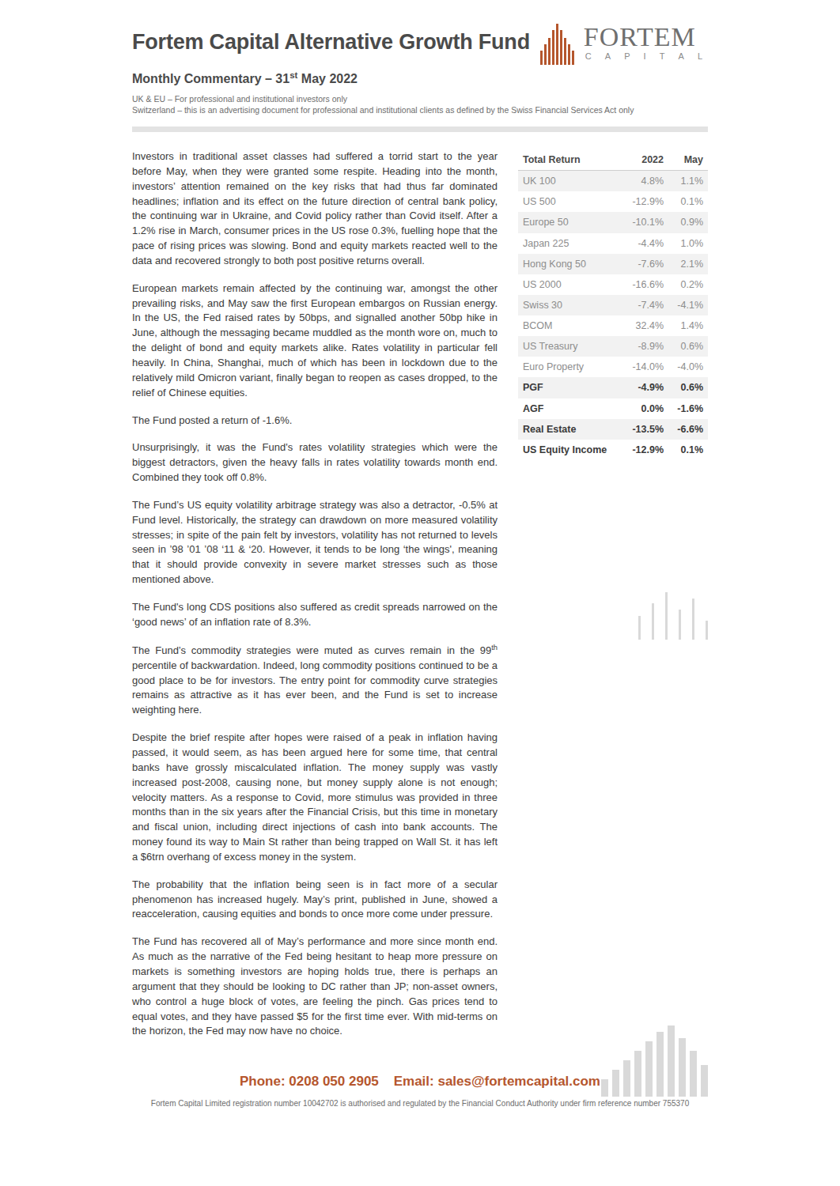FORTEM
C A P I T A L
Fortem Capital Alternative Growth Fund
Monthly Commentary – 31st May 2022
UK & EU – For professional and institutional investors only
Switzerland – this is an advertising document for professional and institutional clients as defined by the Swiss Financial Services Act only
Investors in traditional asset classes had suffered a torrid start to the year before May, when they were granted some respite. Heading into the month, investors’ attention remained on the key risks that had thus far dominated headlines; inflation and its effect on the future direction of central bank policy, the continuing war in Ukraine, and Covid policy rather than Covid itself. After a 1.2% rise in March, consumer prices in the US rose 0.3%, fuelling hope that the pace of rising prices was slowing. Bond and equity markets reacted well to the data and recovered strongly to both post positive returns overall.
European markets remain affected by the continuing war, amongst the other prevailing risks, and May saw the first European embargos on Russian energy. In the US, the Fed raised rates by 50bps, and signalled another 50bp hike in June, although the messaging became muddled as the month wore on, much to the delight of bond and equity markets alike. Rates volatility in particular fell heavily. In China, Shanghai, much of which has been in lockdown due to the relatively mild Omicron variant, finally began to reopen as cases dropped, to the relief of Chinese equities.
The Fund posted a return of -1.6%.
Unsurprisingly, it was the Fund's rates volatility strategies which were the biggest detractors, given the heavy falls in rates volatility towards month end. Combined they took off 0.8%.
The Fund’s US equity volatility arbitrage strategy was also a detractor, -0.5% at Fund level. Historically, the strategy can drawdown on more measured volatility stresses; in spite of the pain felt by investors, volatility has not returned to levels seen in ’98 ’01 ’08 ‘11 & ‘20. However, it tends to be long ‘the wings', meaning that it should provide convexity in severe market stresses such as those mentioned above.
The Fund's long CDS positions also suffered as credit spreads narrowed on the ‘good news’ of an inflation rate of 8.3%.
The Fund’s commodity strategies were muted as curves remain in the 99th percentile of backwardation. Indeed, long commodity positions continued to be a good place to be for investors. The entry point for commodity curve strategies remains as attractive as it has ever been, and the Fund is set to increase weighting here.
Despite the brief respite after hopes were raised of a peak in inflation having passed, it would seem, as has been argued here for some time, that central banks have grossly miscalculated inflation. The money supply was vastly increased post-2008, causing none, but money supply alone is not enough; velocity matters. As a response to Covid, more stimulus was provided in three months than in the six years after the Financial Crisis, but this time in monetary and fiscal union, including direct injections of cash into bank accounts. The money found its way to Main St rather than being trapped on Wall St. it has left a $6trn overhang of excess money in the system.
The probability that the inflation being seen is in fact more of a secular phenomenon has increased hugely. May’s print, published in June, showed a reacceleration, causing equities and bonds to once more come under pressure.
The Fund has recovered all of May’s performance and more since month end. As much as the narrative of the Fed being hesitant to heap more pressure on markets is something investors are hoping holds true, there is perhaps an argument that they should be looking to DC rather than JP; non-asset owners, who control a huge block of votes, are feeling the pinch. Gas prices tend to equal votes, and they have passed $5 for the first time ever. With mid-terms on the horizon, the Fed may now have no choice.
| Total Return | 2022 | May |
| --- | --- | --- |
| UK 100 | 4.8% | 1.1% |
| US 500 | -12.9% | 0.1% |
| Europe 50 | -10.1% | 0.9% |
| Japan 225 | -4.4% | 1.0% |
| Hong Kong 50 | -7.6% | 2.1% |
| US 2000 | -16.6% | 0.2% |
| Swiss 30 | -7.4% | -4.1% |
| BCOM | 32.4% | 1.4% |
| US Treasury | -8.9% | 0.6% |
| Euro Property | -14.0% | -4.0% |
| PGF | -4.9% | 0.6% |
| AGF | 0.0% | -1.6% |
| Real Estate | -13.5% | -6.6% |
| US Equity Income | -12.9% | 0.1% |
Phone: 0208 050 2905 Email: sales@fortemcapital.com
Fortem Capital Limited registration number 10042702 is authorised and regulated by the Financial Conduct Authority under firm reference number 755370